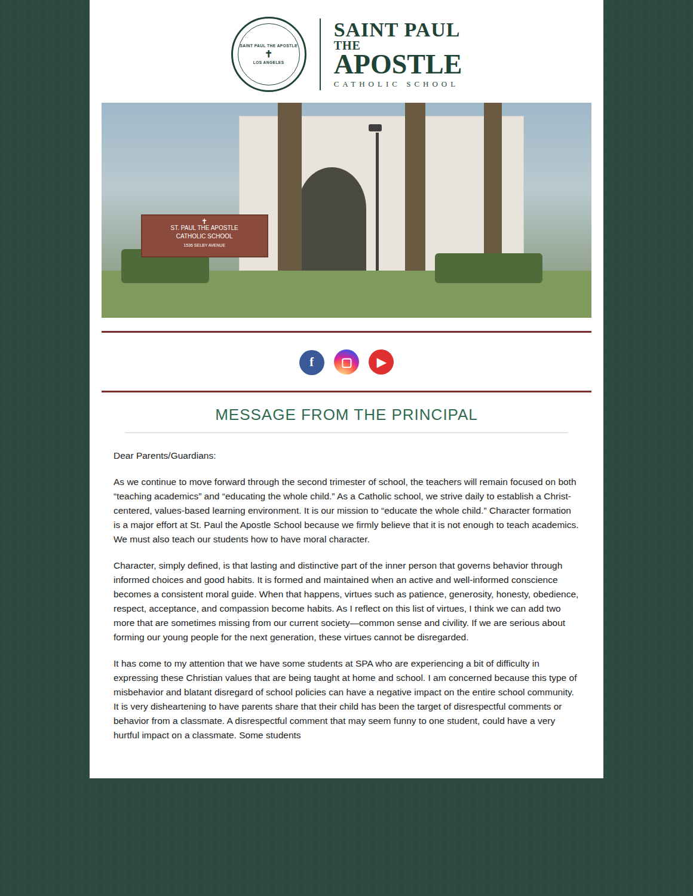SAINT PAUL THE APOSTLE
✝
LOS ANGELES
SAINT PAUL
THE
APOSTLE
CATHOLIC SCHOOL
✝ ST. PAUL THE APOSTLE
CATHOLIC SCHOOL
1536 SELBY AVENUE
f ▢ ▶
MESSAGE FROM THE PRINCIPAL
Dear Parents/Guardians:
As we continue to move forward through the second trimester of school, the teachers will remain focused on both “teaching academics” and “educating the whole child.” As a Catholic school, we strive daily to establish a Christ-centered, values-based learning environment. It is our mission to “educate the whole child.” Character formation is a major effort at St. Paul the Apostle School because we firmly believe that it is not enough to teach academics. We must also teach our students how to have moral character.
Character, simply defined, is that lasting and distinctive part of the inner person that governs behavior through informed choices and good habits. It is formed and maintained when an active and well-informed conscience becomes a consistent moral guide. When that happens, virtues such as patience, generosity, honesty, obedience, respect, acceptance, and compassion become habits. As I reflect on this list of virtues, I think we can add two more that are sometimes missing from our current society—common sense and civility. If we are serious about forming our young people for the next generation, these virtues cannot be disregarded.
It has come to my attention that we have some students at SPA who are experiencing a bit of difficulty in expressing these Christian values that are being taught at home and school. I am concerned because this type of misbehavior and blatant disregard of school policies can have a negative impact on the entire school community. It is very disheartening to have parents share that their child has been the target of disrespectful comments or behavior from a classmate. A disrespectful comment that may seem funny to one student, could have a very hurtful impact on a classmate. Some students